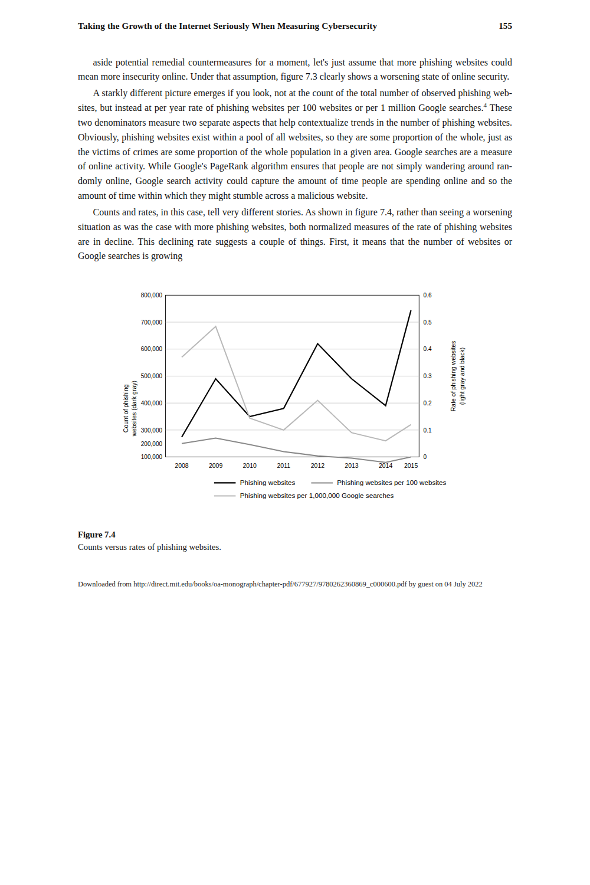Taking the Growth of the Internet Seriously When Measuring Cybersecurity 155
aside potential remedial countermeasures for a moment, let's just assume that more phishing websites could mean more insecurity online. Under that assumption, figure 7.3 clearly shows a worsening state of online security.
A starkly different picture emerges if you look, not at the count of the total number of observed phishing websites, but instead at per year rate of phishing websites per 100 websites or per 1 million Google searches.4 These two denominators measure two separate aspects that help contextualize trends in the number of phishing websites. Obviously, phishing websites exist within a pool of all websites, so they are some proportion of the whole, just as the victims of crimes are some proportion of the whole population in a given area. Google searches are a measure of online activity. While Google's PageRank algorithm ensures that people are not simply wandering around randomly online, Google search activity could capture the amount of time people are spending online and so the amount of time within which they might stumble across a malicious website.
Counts and rates, in this case, tell very different stories. As shown in figure 7.4, rather than seeing a worsening situation as was the case with more phishing websites, both normalized measures of the rate of phishing websites are in decline. This declining rate suggests a couple of things. First, it means that the number of websites or Google searches is growing
800,000 700,000 600,000 500,000 400,000 300,000 200,000 100,000 0.6 0.5 0.4 0.3 0.2 0.1 0 Count of phishing websites (dark gray) Rate of phishing websites (light gray and black) 2008 2009 2010 2011 2012 2013 2014 2015 Phishing websites Phishing websites per 100 websites Phishing websites per 1,000,000 Google searches
Figure 7.4 Counts versus rates of phishing websites.
Downloaded from http://direct.mit.edu/books/oa-monograph/chapter-pdf/677927/9780262360869_c000600.pdf by guest on 04 July 2022